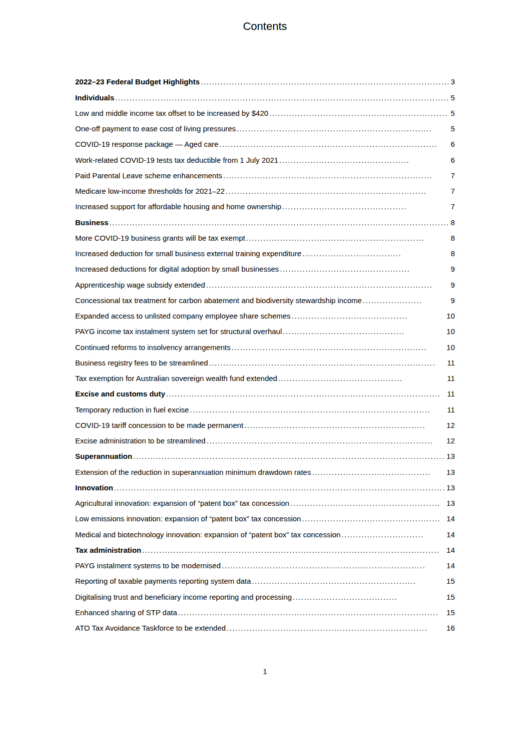Contents
2022–23 Federal Budget Highlights ........................................................................................................... 3
Individuals ................................................................................................................................. 5
Low and middle income tax offset to be increased by $420 .................................................................... 5
One-off payment to ease cost of living pressures ..................................................................... 5
COVID-19 response package — Aged care ............................................................................. 6
Work-related COVID-19 tests tax deductible from 1 July 2021 .............................................. 6
Paid Parental Leave scheme enhancements .......................................................................... 7
Medicare low-income thresholds for 2021–22 ....................................................................... 7
Increased support for affordable housing and home ownership ............................................ 7
Business ..................................................................................................................................... 8
More COVID-19 business grants will be tax exempt ............................................................... 8
Increased deduction for small business external training expenditure ................................... 8
Increased deductions for digital adoption by small businesses .............................................. 9
Apprenticeship wage subsidy extended ................................................................................ 9
Concessional tax treatment for carbon abatement and biodiversity stewardship income ..................... 9
Expanded access to unlisted company employee share schemes ......................................... 10
PAYG income tax instalment system set for structural overhaul ........................................... 10
Continued reforms to insolvency arrangements ..................................................................... 10
Business registry fees to be streamlined ................................................................................ 11
Tax exemption for Australian sovereign wealth fund extended ............................................ 11
Excise and customs duty ................................................................................................. 11
Temporary reduction in fuel excise ..................................................................................... 11
COVID-19 tariff concession to be made permanent ................................................................ 12
Excise administration to be streamlined ................................................................................ 12
Superannuation ............................................................................................................................. 13
Extension of the reduction in superannuation minimum drawdown rates .......................................... 13
Innovation ................................................................................................................................. 13
Agricultural innovation: expansion of “patent box” tax concession ..................................................... 13
Low emissions innovation: expansion of “patent box” tax concession ................................................. 14
Medical and biotechnology innovation: expansion of “patent box” tax concession ............................. 14
Tax administration ......................................................................................................... 14
PAYG instalment systems to be modernised ........................................................................ 14
Reporting of taxable payments reporting system data .......................................................... 15
Digitalising trust and beneficiary income reporting and processing ..................................... 15
Enhanced sharing of STP data ............................................................................................ 15
ATO Tax Avoidance Taskforce to be extended ....................................................................... 16
1